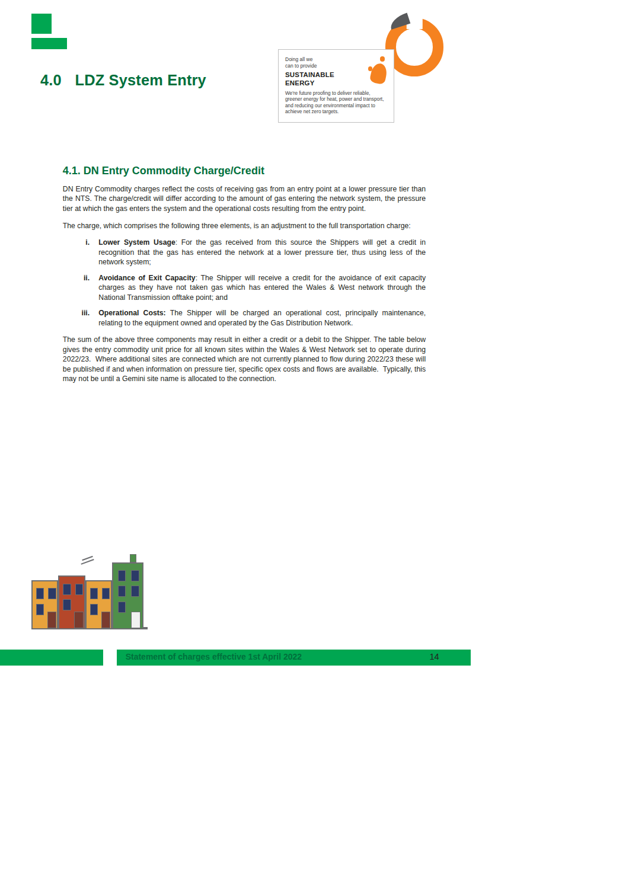4.0 LDZ System Entry
Doing all we
can to provide
SUSTAINABLE
ENERGY
We're future proofing to deliver reliable, greener energy for heat, power and transport, and reducing our environmental impact to achieve net zero targets.
4.1. DN Entry Commodity Charge/Credit
DN Entry Commodity charges reflect the costs of receiving gas from an entry point at a lower pressure tier than the NTS. The charge/credit will differ according to the amount of gas entering the network system, the pressure tier at which the gas enters the system and the operational costs resulting from the entry point.
The charge, which comprises the following three elements, is an adjustment to the full transportation charge:
i. Lower System Usage: For the gas received from this source the Shippers will get a credit in recognition that the gas has entered the network at a lower pressure tier, thus using less of the network system;
ii. Avoidance of Exit Capacity: The Shipper will receive a credit for the avoidance of exit capacity charges as they have not taken gas which has entered the Wales & West network through the National Transmission offtake point; and
iii. Operational Costs: The Shipper will be charged an operational cost, principally maintenance, relating to the equipment owned and operated by the Gas Distribution Network.
The sum of the above three components may result in either a credit or a debit to the Shipper. The table below gives the entry commodity unit price for all known sites within the Wales & West Network set to operate during 2022/23. Where additional sites are connected which are not currently planned to flow during 2022/23 these will be published if and when information on pressure tier, specific opex costs and flows are available. Typically, this may not be until a Gemini site name is allocated to the connection.
Statement of charges effective 1st April 2022
14